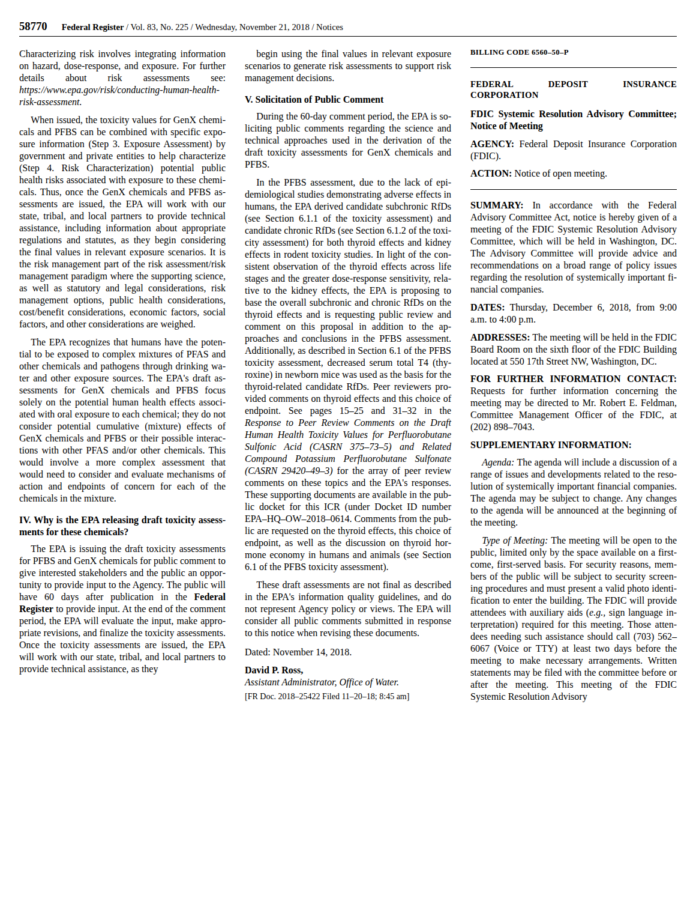58770 Federal Register / Vol. 83, No. 225 / Wednesday, November 21, 2018 / Notices
Characterizing risk involves integrating information on hazard, dose-response, and exposure. For further details about risk assessments see: https://www.epa.gov/risk/conducting-human-health-risk-assessment.
When issued, the toxicity values for GenX chemicals and PFBS can be combined with specific exposure information (Step 3. Exposure Assessment) by government and private entities to help characterize (Step 4. Risk Characterization) potential public health risks associated with exposure to these chemicals. Thus, once the GenX chemicals and PFBS assessments are issued, the EPA will work with our state, tribal, and local partners to provide technical assistance, including information about appropriate regulations and statutes, as they begin considering the final values in relevant exposure scenarios. It is the risk management part of the risk assessment/risk management paradigm where the supporting science, as well as statutory and legal considerations, risk management options, public health considerations, cost/benefit considerations, economic factors, social factors, and other considerations are weighed.
The EPA recognizes that humans have the potential to be exposed to complex mixtures of PFAS and other chemicals and pathogens through drinking water and other exposure sources. The EPA's draft assessments for GenX chemicals and PFBS focus solely on the potential human health effects associated with oral exposure to each chemical; they do not consider potential cumulative (mixture) effects of GenX chemicals and PFBS or their possible interactions with other PFAS and/or other chemicals. This would involve a more complex assessment that would need to consider and evaluate mechanisms of action and endpoints of concern for each of the chemicals in the mixture.
IV. Why is the EPA releasing draft toxicity assessments for these chemicals?
The EPA is issuing the draft toxicity assessments for PFBS and GenX chemicals for public comment to give interested stakeholders and the public an opportunity to provide input to the Agency. The public will have 60 days after publication in the Federal Register to provide input. At the end of the comment period, the EPA will evaluate the input, make appropriate revisions, and finalize the toxicity assessments. Once the toxicity assessments are issued, the EPA will work with our state, tribal, and local partners to provide technical assistance, as they
begin using the final values in relevant exposure scenarios to generate risk assessments to support risk management decisions.
V. Solicitation of Public Comment
During the 60-day comment period, the EPA is soliciting public comments regarding the science and technical approaches used in the derivation of the draft toxicity assessments for GenX chemicals and PFBS.
In the PFBS assessment, due to the lack of epidemiological studies demonstrating adverse effects in humans, the EPA derived candidate subchronic RfDs (see Section 6.1.1 of the toxicity assessment) and candidate chronic RfDs (see Section 6.1.2 of the toxicity assessment) for both thyroid effects and kidney effects in rodent toxicity studies. In light of the consistent observation of the thyroid effects across life stages and the greater dose-response sensitivity, relative to the kidney effects, the EPA is proposing to base the overall subchronic and chronic RfDs on the thyroid effects and is requesting public review and comment on this proposal in addition to the approaches and conclusions in the PFBS assessment. Additionally, as described in Section 6.1 of the PFBS toxicity assessment, decreased serum total T4 (thyroxine) in newborn mice was used as the basis for the thyroid-related candidate RfDs. Peer reviewers provided comments on thyroid effects and this choice of endpoint. See pages 15–25 and 31–32 in the Response to Peer Review Comments on the Draft Human Health Toxicity Values for Perfluorobutane Sulfonic Acid (CASRN 375–73–5) and Related Compound Potassium Perfluorobutane Sulfonate (CASRN 29420–49–3) for the array of peer review comments on these topics and the EPA's responses. These supporting documents are available in the public docket for this ICR (under Docket ID number EPA–HQ–OW–2018–0614. Comments from the public are requested on the thyroid effects, this choice of endpoint, as well as the discussion on thyroid hormone economy in humans and animals (see Section 6.1 of the PFBS toxicity assessment).
These draft assessments are not final as described in the EPA's information quality guidelines, and do not represent Agency policy or views. The EPA will consider all public comments submitted in response to this notice when revising these documents.
Dated: November 14, 2018.
David P. Ross,
Assistant Administrator, Office of Water.
[FR Doc. 2018–25422 Filed 11–20–18; 8:45 am]
BILLING CODE 6560–50–P
FEDERAL DEPOSIT INSURANCE CORPORATION
FDIC Systemic Resolution Advisory Committee; Notice of Meeting
AGENCY: Federal Deposit Insurance Corporation (FDIC).
ACTION: Notice of open meeting.
SUMMARY: In accordance with the Federal Advisory Committee Act, notice is hereby given of a meeting of the FDIC Systemic Resolution Advisory Committee, which will be held in Washington, DC. The Advisory Committee will provide advice and recommendations on a broad range of policy issues regarding the resolution of systemically important financial companies.
DATES: Thursday, December 6, 2018, from 9:00 a.m. to 4:00 p.m.
ADDRESSES: The meeting will be held in the FDIC Board Room on the sixth floor of the FDIC Building located at 550 17th Street NW, Washington, DC.
FOR FURTHER INFORMATION CONTACT: Requests for further information concerning the meeting may be directed to Mr. Robert E. Feldman, Committee Management Officer of the FDIC, at (202) 898–7043.
SUPPLEMENTARY INFORMATION:
Agenda: The agenda will include a discussion of a range of issues and developments related to the resolution of systemically important financial companies. The agenda may be subject to change. Any changes to the agenda will be announced at the beginning of the meeting.
Type of Meeting: The meeting will be open to the public, limited only by the space available on a first-come, first-served basis. For security reasons, members of the public will be subject to security screening procedures and must present a valid photo identification to enter the building. The FDIC will provide attendees with auxiliary aids (e.g., sign language interpretation) required for this meeting. Those attendees needing such assistance should call (703) 562–6067 (Voice or TTY) at least two days before the meeting to make necessary arrangements. Written statements may be filed with the committee before or after the meeting. This meeting of the FDIC Systemic Resolution Advisory